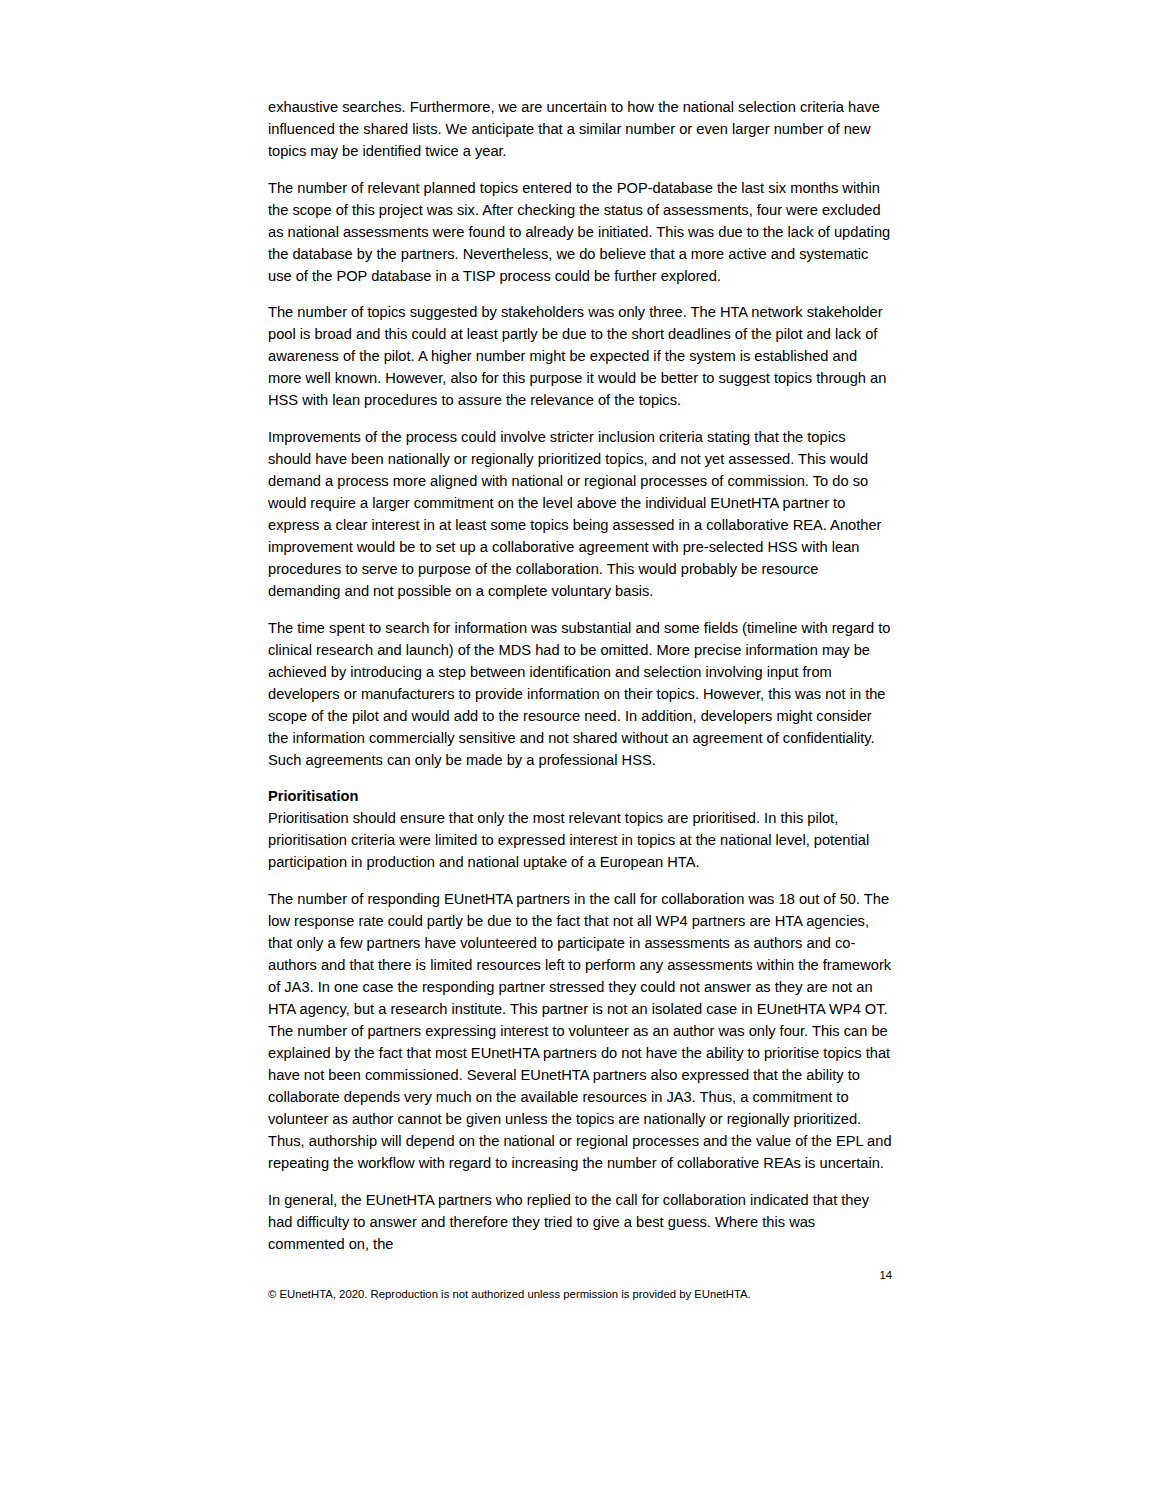exhaustive searches. Furthermore, we are uncertain to how the national selection criteria have influenced the shared lists. We anticipate that a similar number or even larger number of new topics may be identified twice a year.
The number of relevant planned topics entered to the POP-database the last six months within the scope of this project was six. After checking the status of assessments, four were excluded as national assessments were found to already be initiated. This was due to the lack of updating the database by the partners. Nevertheless, we do believe that a more active and systematic use of the POP database in a TISP process could be further explored.
The number of topics suggested by stakeholders was only three. The HTA network stakeholder pool is broad and this could at least partly be due to the short deadlines of the pilot and lack of awareness of the pilot. A higher number might be expected if the system is established and more well known. However, also for this purpose it would be better to suggest topics through an HSS with lean procedures to assure the relevance of the topics.
Improvements of the process could involve stricter inclusion criteria stating that the topics should have been nationally or regionally prioritized topics, and not yet assessed. This would demand a process more aligned with national or regional processes of commission. To do so would require a larger commitment on the level above the individual EUnetHTA partner to express a clear interest in at least some topics being assessed in a collaborative REA. Another improvement would be to set up a collaborative agreement with pre-selected HSS with lean procedures to serve to purpose of the collaboration. This would probably be resource demanding and not possible on a complete voluntary basis.
The time spent to search for information was substantial and some fields (timeline with regard to clinical research and launch) of the MDS had to be omitted. More precise information may be achieved by introducing a step between identification and selection involving input from developers or manufacturers to provide information on their topics. However, this was not in the scope of the pilot and would add to the resource need. In addition, developers might consider the information commercially sensitive and not shared without an agreement of confidentiality. Such agreements can only be made by a professional HSS.
Prioritisation
Prioritisation should ensure that only the most relevant topics are prioritised. In this pilot, prioritisation criteria were limited to expressed interest in topics at the national level, potential participation in production and national uptake of a European HTA.
The number of responding EUnetHTA partners in the call for collaboration was 18 out of 50. The low response rate could partly be due to the fact that not all WP4 partners are HTA agencies, that only a few partners have volunteered to participate in assessments as authors and co-authors and that there is limited resources left to perform any assessments within the framework of JA3. In one case the responding partner stressed they could not answer as they are not an HTA agency, but a research institute. This partner is not an isolated case in EUnetHTA WP4 OT. The number of partners expressing interest to volunteer as an author was only four. This can be explained by the fact that most EUnetHTA partners do not have the ability to prioritise topics that have not been commissioned. Several EUnetHTA partners also expressed that the ability to collaborate depends very much on the available resources in JA3. Thus, a commitment to volunteer as author cannot be given unless the topics are nationally or regionally prioritized. Thus, authorship will depend on the national or regional processes and the value of the EPL and repeating the workflow with regard to increasing the number of collaborative REAs is uncertain.
In general, the EUnetHTA partners who replied to the call for collaboration indicated that they had difficulty to answer and therefore they tried to give a best guess. Where this was commented on, the
14
© EUnetHTA, 2020. Reproduction is not authorized unless permission is provided by EUnetHTA.